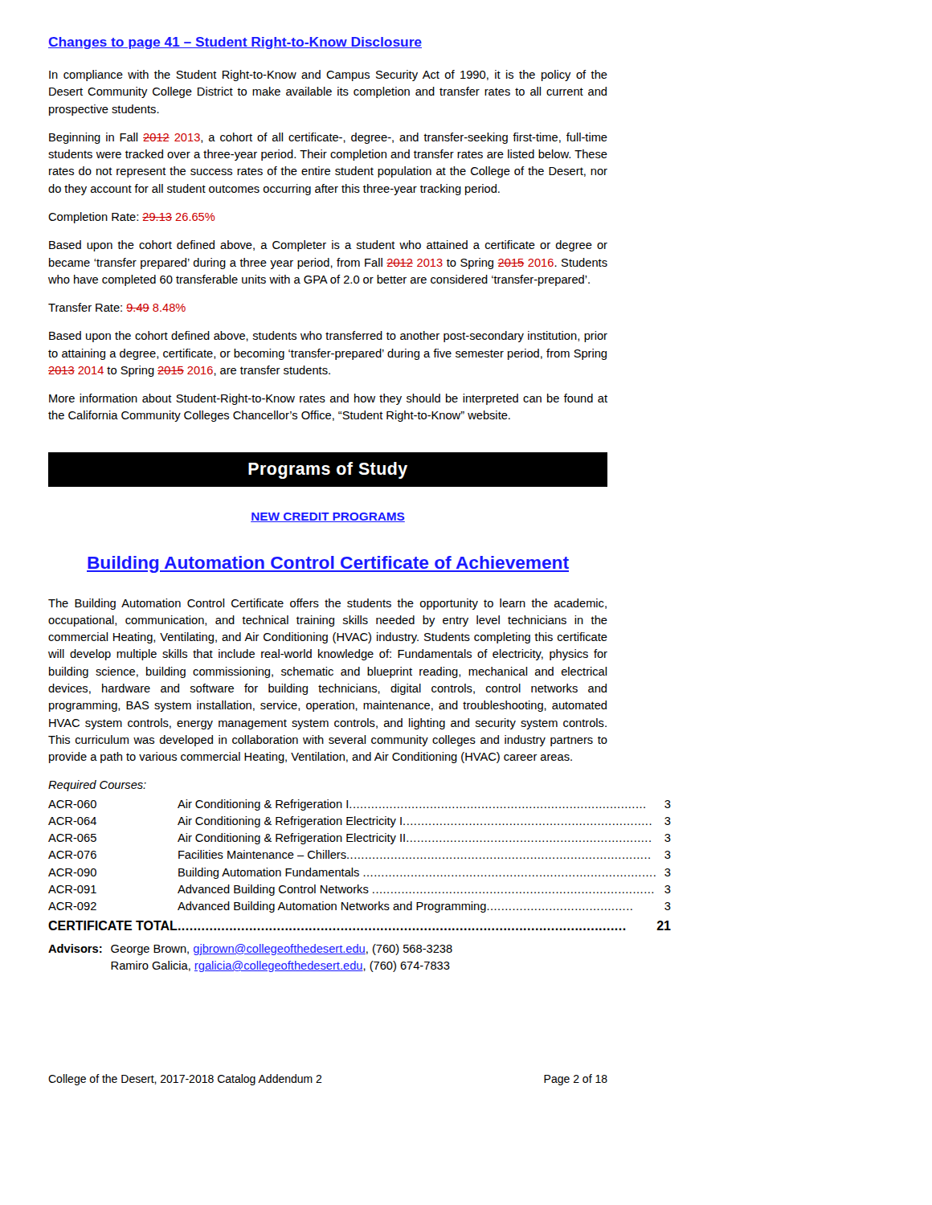Changes to page 41 – Student Right-to-Know Disclosure
In compliance with the Student Right-to-Know and Campus Security Act of 1990, it is the policy of the Desert Community College District to make available its completion and transfer rates to all current and prospective students.
Beginning in Fall 2012 2013, a cohort of all certificate-, degree-, and transfer-seeking first-time, full-time students were tracked over a three-year period. Their completion and transfer rates are listed below. These rates do not represent the success rates of the entire student population at the College of the Desert, nor do they account for all student outcomes occurring after this three-year tracking period.
Completion Rate: 29.13 26.65%
Based upon the cohort defined above, a Completer is a student who attained a certificate or degree or became ‘transfer prepared’ during a three year period, from Fall 2012 2013 to Spring 2015 2016. Students who have completed 60 transferable units with a GPA of 2.0 or better are considered ‘transfer-prepared’.
Transfer Rate: 9.49 8.48%
Based upon the cohort defined above, students who transferred to another post-secondary institution, prior to attaining a degree, certificate, or becoming ‘transfer-prepared’ during a five semester period, from Spring 2013 2014 to Spring 2015 2016, are transfer students.
More information about Student-Right-to-Know rates and how they should be interpreted can be found at the California Community Colleges Chancellor’s Office, “Student Right-to-Know” website.
Programs of Study
NEW CREDIT PROGRAMS
Building Automation Control Certificate of Achievement
The Building Automation Control Certificate offers the students the opportunity to learn the academic, occupational, communication, and technical training skills needed by entry level technicians in the commercial Heating, Ventilating, and Air Conditioning (HVAC) industry. Students completing this certificate will develop multiple skills that include real-world knowledge of: Fundamentals of electricity, physics for building science, building commissioning, schematic and blueprint reading, mechanical and electrical devices, hardware and software for building technicians, digital controls, control networks and programming, BAS system installation, service, operation, maintenance, and troubleshooting, automated HVAC system controls, energy management system controls, and lighting and security system controls. This curriculum was developed in collaboration with several community colleges and industry partners to provide a path to various commercial Heating, Ventilation, and Air Conditioning (HVAC) career areas.
Required Courses:
| ACR-060 | Air Conditioning & Refrigeration I ................................................................................. | 3 |
| ACR-064 | Air Conditioning & Refrigeration Electricity I .................................................................... | 3 |
| ACR-065 | Air Conditioning & Refrigeration Electricity II ................................................................... | 3 |
| ACR-076 | Facilities Maintenance – Chillers ................................................................................... | 3 |
| ACR-090 | Building Automation Fundamentals ................................................................................ | 3 |
| ACR-091 | Advanced Building Control Networks ............................................................................. | 3 |
| ACR-092 | Advanced Building Automation Networks and Programming ........................................ | 3 |
| CERTIFICATE TOTAL | ................................................................................................................. | 21 |
| Advisors: | George Brown, gjbrown@collegeofthedesert.edu , (760) 568-3238 |
| | Ramiro Galicia, rgalicia@collegeofthedesert.edu , (760) 674-7833 |
College of the Desert, 2017-2018 Catalog Addendum 2 Page 2 of 18